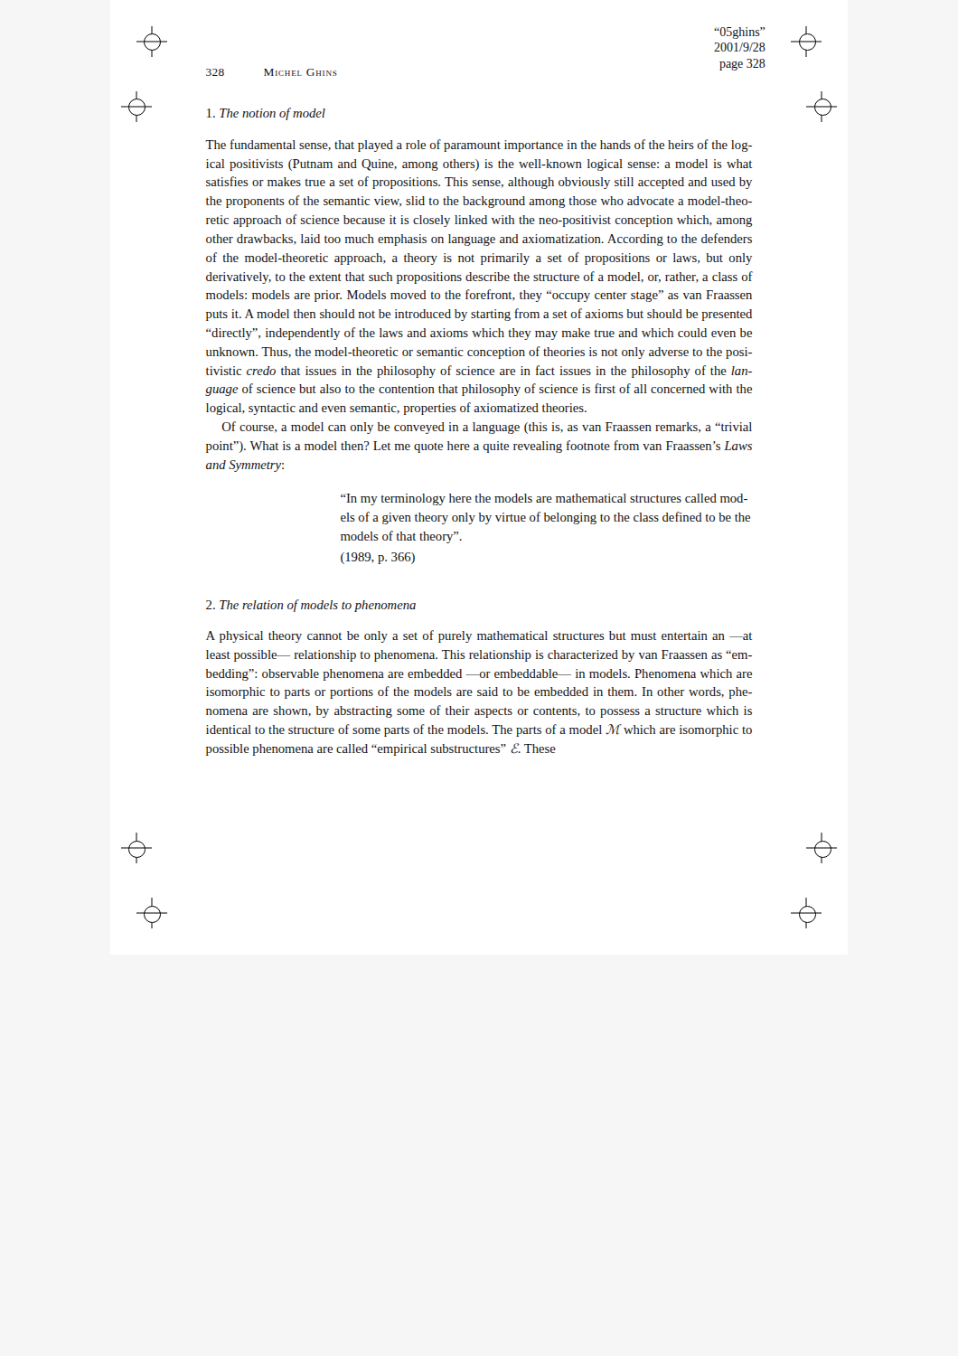“05ghins”
2001/9/28
page 328
328 Michel Ghins
1. The notion of model
The fundamental sense, that played a role of paramount importance in the hands of the heirs of the logical positivists (Putnam and Quine, among others) is the well-known logical sense: a model is what satisfies or makes true a set of propositions. This sense, although obviously still accepted and used by the proponents of the semantic view, slid to the background among those who advocate a model-theoretic approach of science because it is closely linked with the neo-positivist conception which, among other drawbacks, laid too much emphasis on language and axiomatization. According to the defenders of the model-theoretic approach, a theory is not primarily a set of propositions or laws, but only derivatively, to the extent that such propositions describe the structure of a model, or, rather, a class of models: models are prior. Models moved to the forefront, they “occupy center stage” as van Fraassen puts it. A model then should not be introduced by starting from a set of axioms but should be presented “directly”, independently of the laws and axioms which they may make true and which could even be unknown. Thus, the model-theoretic or semantic conception of theories is not only adverse to the positivistic credo that issues in the philosophy of science are in fact issues in the philosophy of the language of science but also to the contention that philosophy of science is first of all concerned with the logical, syntactic and even semantic, properties of axiomatized theories.
Of course, a model can only be conveyed in a language (this is, as van Fraassen remarks, a “trivial point”). What is a model then? Let me quote here a quite revealing footnote from van Fraassen’s Laws and Symmetry:
“In my terminology here the models are mathematical structures called models of a given theory only by virtue of belonging to the class defined to be the models of that theory”.
(1989, p. 366)
2. The relation of models to phenomena
A physical theory cannot be only a set of purely mathematical structures but must entertain an —at least possible— relationship to phenomena. This relationship is characterized by van Fraassen as “embedding”: observable phenomena are embedded —or embeddable— in models. Phenomena which are isomorphic to parts or portions of the models are said to be embedded in them. In other words, phenomena are shown, by abstracting some of their aspects or contents, to possess a structure which is identical to the structure of some parts of the models. The parts of a model ℳ which are isomorphic to possible phenomena are called “empirical substructures” ℰ. These